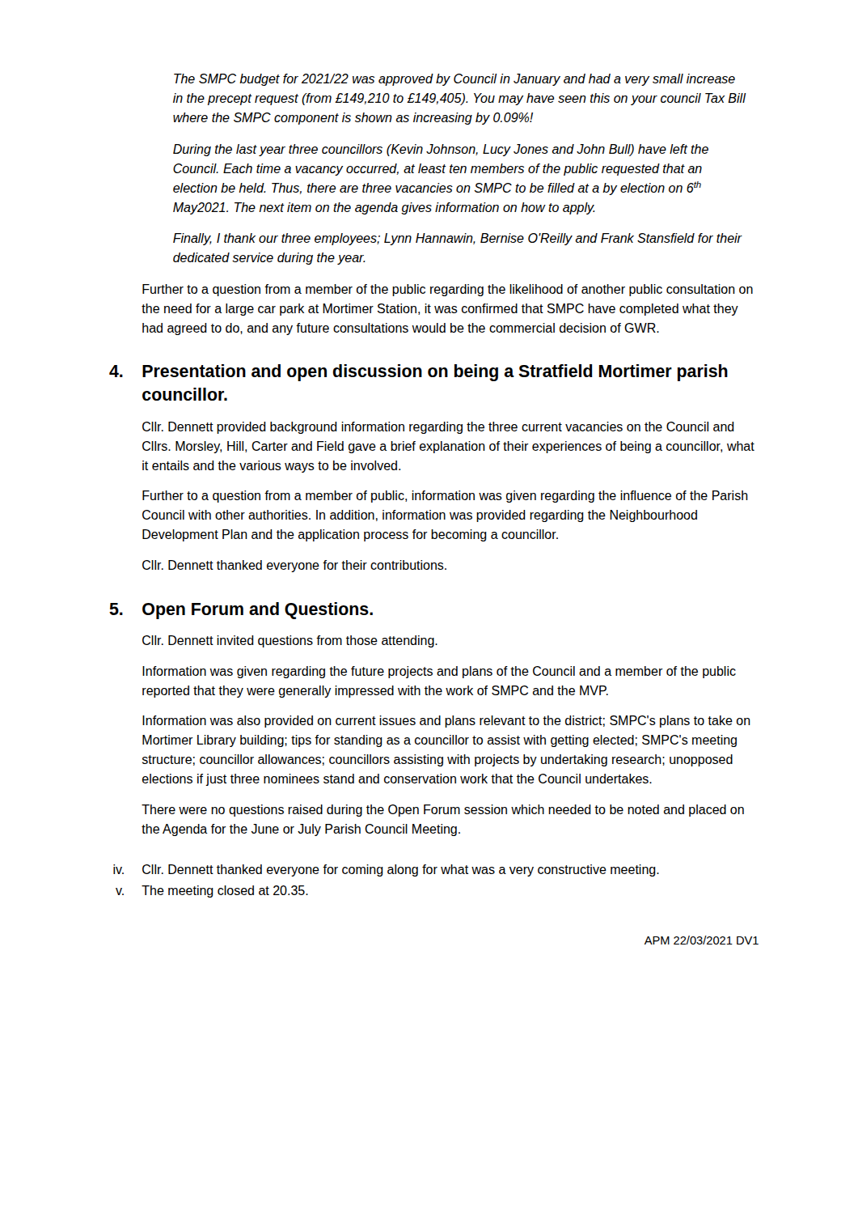The SMPC budget for 2021/22 was approved by Council in January and had a very small increase in the precept request (from £149,210 to £149,405). You may have seen this on your council Tax Bill where the SMPC component is shown as increasing by 0.09%!
During the last year three councillors (Kevin Johnson, Lucy Jones and John Bull) have left the Council. Each time a vacancy occurred, at least ten members of the public requested that an election be held. Thus, there are three vacancies on SMPC to be filled at a by election on 6th May2021. The next item on the agenda gives information on how to apply.
Finally, I thank our three employees; Lynn Hannawin, Bernise O'Reilly and Frank Stansfield for their dedicated service during the year.
Further to a question from a member of the public regarding the likelihood of another public consultation on the need for a large car park at Mortimer Station, it was confirmed that SMPC have completed what they had agreed to do, and any future consultations would be the commercial decision of GWR.
4. Presentation and open discussion on being a Stratfield Mortimer parish councillor.
Cllr. Dennett provided background information regarding the three current vacancies on the Council and Cllrs. Morsley, Hill, Carter and Field gave a brief explanation of their experiences of being a councillor, what it entails and the various ways to be involved.
Further to a question from a member of public, information was given regarding the influence of the Parish Council with other authorities. In addition, information was provided regarding the Neighbourhood Development Plan and the application process for becoming a councillor.
Cllr. Dennett thanked everyone for their contributions.
5. Open Forum and Questions.
Cllr. Dennett invited questions from those attending.
Information was given regarding the future projects and plans of the Council and a member of the public reported that they were generally impressed with the work of SMPC and the MVP.
Information was also provided on current issues and plans relevant to the district; SMPC's plans to take on Mortimer Library building; tips for standing as a councillor to assist with getting elected; SMPC's meeting structure; councillor allowances; councillors assisting with projects by undertaking research; unopposed elections if just three nominees stand and conservation work that the Council undertakes.
There were no questions raised during the Open Forum session which needed to be noted and placed on the Agenda for the June or July Parish Council Meeting.
iv. Cllr. Dennett thanked everyone for coming along for what was a very constructive meeting.
v. The meeting closed at 20.35.
APM 22/03/2021 DV1